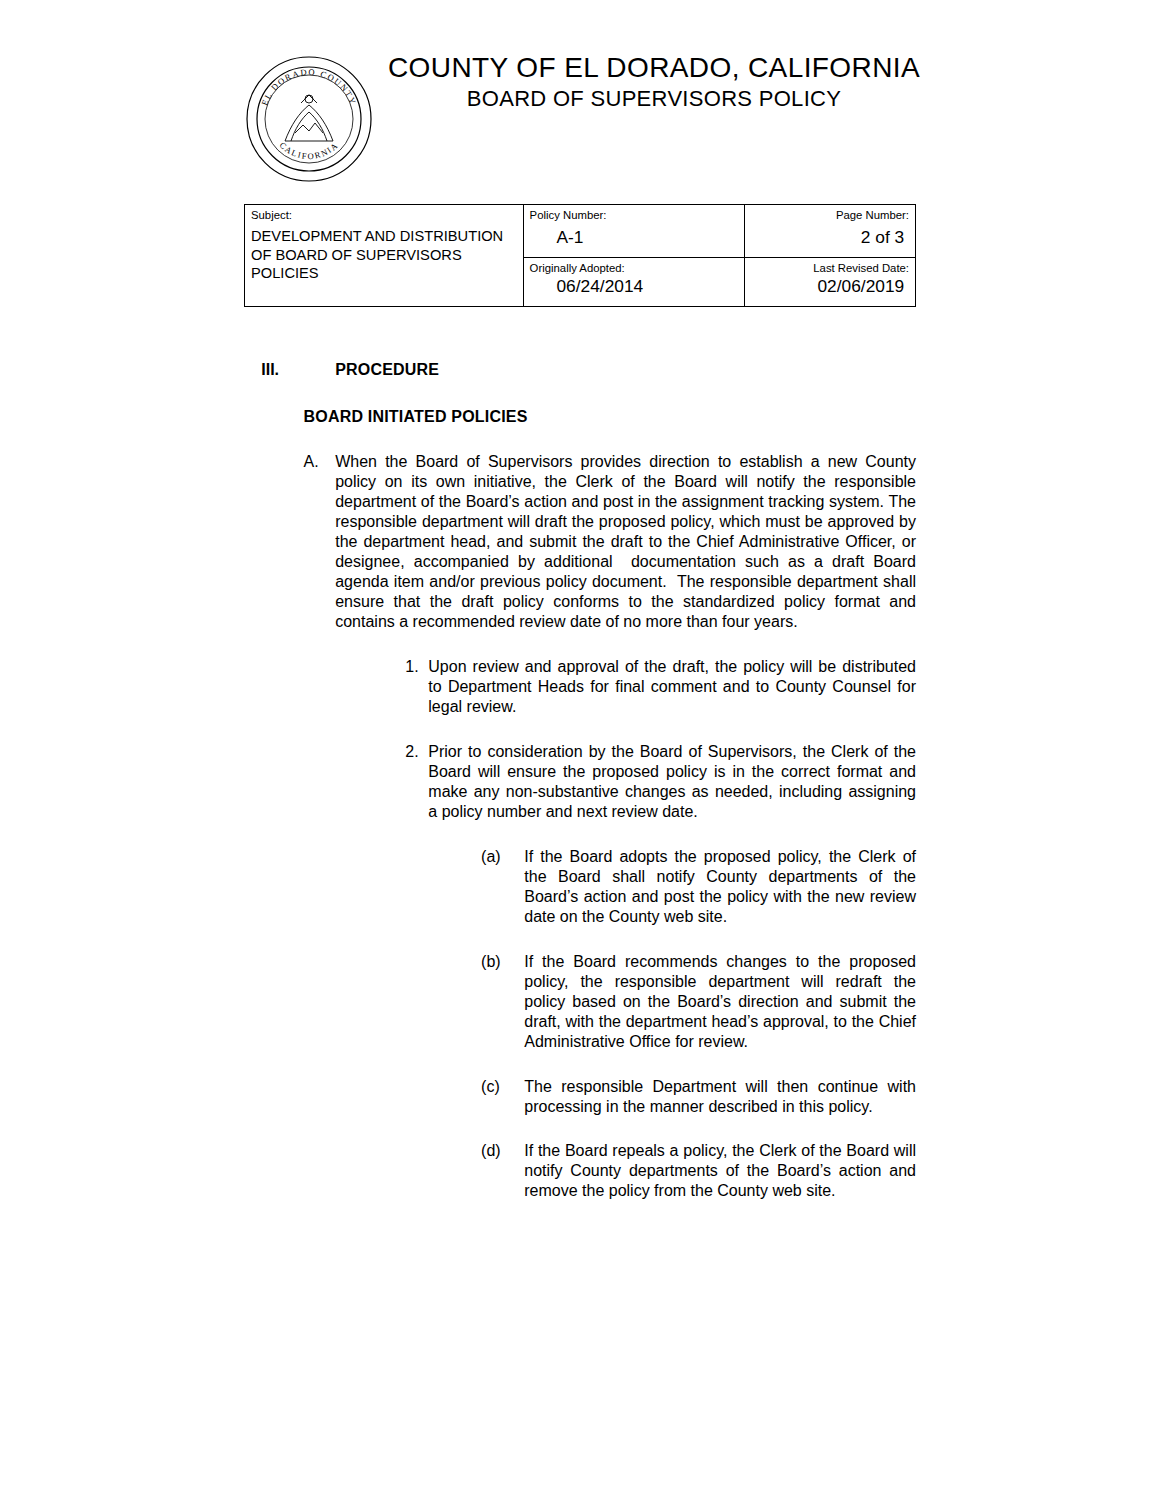EL DORADO COUNTY CALIFORNIA
COUNTY OF EL DORADO, CALIFORNIA
BOARD OF SUPERVISORS POLICY
| Subject: Development and Distribution of Board of Supervisors Policies | Policy Number: A-1 | Page Number: 2 of 3 |
| Originally Adopted: 06/24/2014 | Last Revised Date: 02/06/2019 |
III.
PROCEDURE
BOARD INITIATED POLICIES
A.
When the Board of Supervisors provides direction to establish a new County policy on its own initiative, the Clerk of the Board will notify the responsible department of the Board’s action and post in the assignment tracking system. The responsible department will draft the proposed policy, which must be approved by the department head, and submit the draft to the Chief Administrative Officer, or designee, accompanied by additional documentation such as a draft Board agenda item and/or previous policy document. The responsible department shall ensure that the draft policy conforms to the standardized policy format and contains a recommended review date of no more than four years.
1.
Upon review and approval of the draft, the policy will be distributed to Department Heads for final comment and to County Counsel for legal review.
2.
Prior to consideration by the Board of Supervisors, the Clerk of the Board will ensure the proposed policy is in the correct format and make any non-substantive changes as needed, including assigning a policy number and next review date.
(a)
If the Board adopts the proposed policy, the Clerk of the Board shall notify County departments of the Board’s action and post the policy with the new review date on the County web site.
(b)
If the Board recommends changes to the proposed policy, the responsible department will redraft the policy based on the Board’s direction and submit the draft, with the department head’s approval, to the Chief Administrative Office for review.
(c)
The responsible Department will then continue with processing in the manner described in this policy.
(d)
If the Board repeals a policy, the Clerk of the Board will notify County departments of the Board’s action and remove the policy from the County web site.